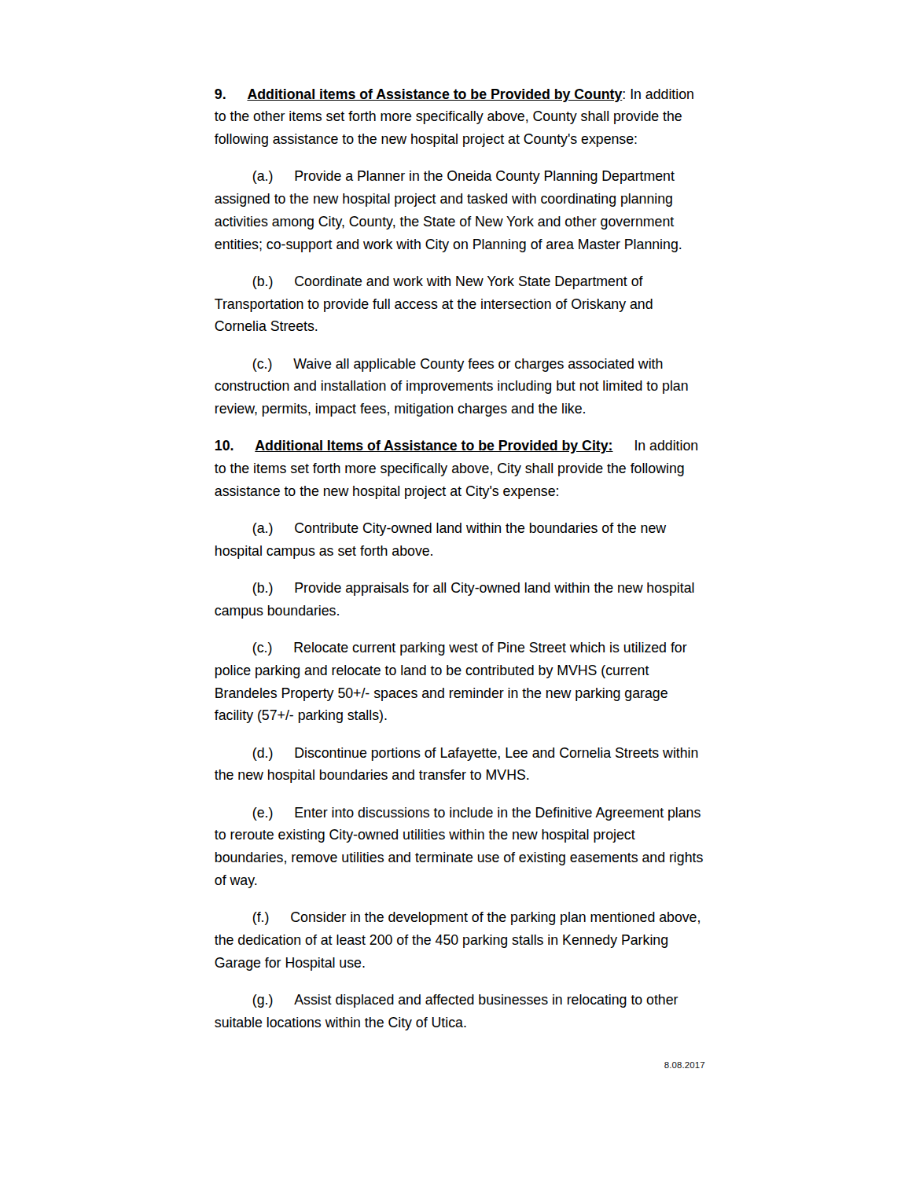9. Additional items of Assistance to be Provided by County: In addition to the other items set forth more specifically above, County shall provide the following assistance to the new hospital project at County's expense:
(a.) Provide a Planner in the Oneida County Planning Department assigned to the new hospital project and tasked with coordinating planning activities among City, County, the State of New York and other government entities; co-support and work with City on Planning of area Master Planning.
(b.) Coordinate and work with New York State Department of Transportation to provide full access at the intersection of Oriskany and Cornelia Streets.
(c.) Waive all applicable County fees or charges associated with construction and installation of improvements including but not limited to plan review, permits, impact fees, mitigation charges and the like.
10. Additional Items of Assistance to be Provided by City: In addition to the items set forth more specifically above, City shall provide the following assistance to the new hospital project at City's expense:
(a.) Contribute City-owned land within the boundaries of the new hospital campus as set forth above.
(b.) Provide appraisals for all City-owned land within the new hospital campus boundaries.
(c.) Relocate current parking west of Pine Street which is utilized for police parking and relocate to land to be contributed by MVHS (current Brandeles Property 50+/- spaces and reminder in the new parking garage facility (57+/- parking stalls).
(d.) Discontinue portions of Lafayette, Lee and Cornelia Streets within the new hospital boundaries and transfer to MVHS.
(e.) Enter into discussions to include in the Definitive Agreement plans to reroute existing City-owned utilities within the new hospital project boundaries, remove utilities and terminate use of existing easements and rights of way.
(f.) Consider in the development of the parking plan mentioned above, the dedication of at least 200 of the 450 parking stalls in Kennedy Parking Garage for Hospital use.
(g.) Assist displaced and affected businesses in relocating to other suitable locations within the City of Utica.
8.08.2017